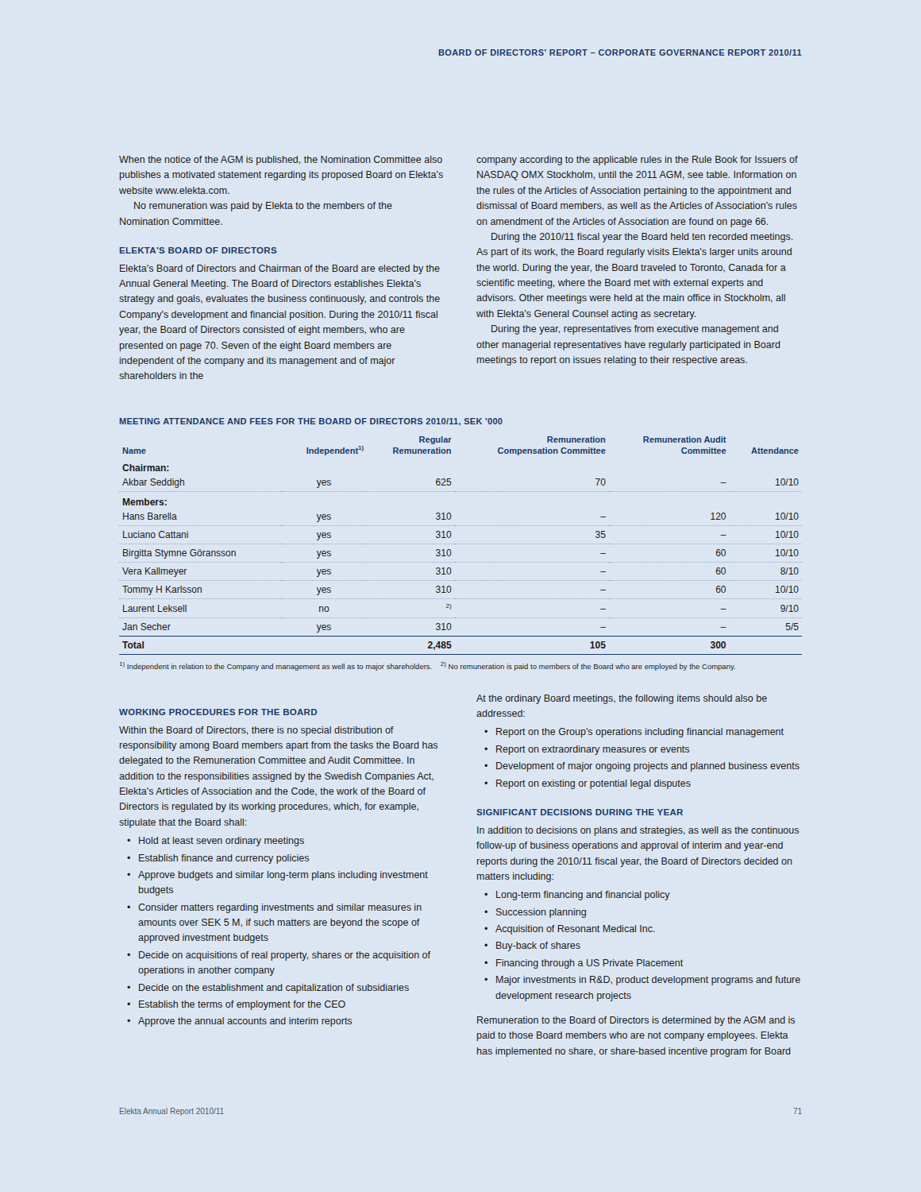BOARD OF DIRECTORS' REPORT – CORPORATE GOVERNANCE REPORT 2010/11
When the notice of the AGM is published, the Nomination Committee also publishes a motivated statement regarding its proposed Board on Elekta's website www.elekta.com.
No remuneration was paid by Elekta to the members of the Nomination Committee.
Elekta's Board of Directors
Elekta's Board of Directors and Chairman of the Board are elected by the Annual General Meeting. The Board of Directors establishes Elekta's strategy and goals, evaluates the business continuously, and controls the Company's development and financial position. During the 2010/11 fiscal year, the Board of Directors consisted of eight members, who are presented on page 70. Seven of the eight Board members are independent of the company and its management and of major shareholders in the
company according to the applicable rules in the Rule Book for Issuers of NASDAQ OMX Stockholm, until the 2011 AGM, see table. Information on the rules of the Articles of Association pertaining to the appointment and dismissal of Board members, as well as the Articles of Association's rules on amendment of the Articles of Association are found on page 66.
During the 2010/11 fiscal year the Board held ten recorded meetings. As part of its work, the Board regularly visits Elekta's larger units around the world. During the year, the Board traveled to Toronto, Canada for a scientific meeting, where the Board met with external experts and advisors. Other meetings were held at the main office in Stockholm, all with Elekta's General Counsel acting as secretary.
During the year, representatives from executive management and other managerial representatives have regularly participated in Board meetings to report on issues relating to their respective areas.
MEETING ATTENDANCE AND FEES FOR THE BOARD OF DIRECTORS 2010/11, SEK '000
| Name | Independent 1) | Regular Remuneration | Remuneration Compensation Committee | Remuneration Audit Committee | Attendance |
| --- | --- | --- | --- | --- | --- |
| Chairman: |
| Akbar Seddigh | yes | 625 | 70 | – | 10/10 |
| Members: |
| Hans Barella | yes | 310 | – | 120 | 10/10 |
| Luciano Cattani | yes | 310 | 35 | – | 10/10 |
| Birgitta Stymne Göransson | yes | 310 | – | 60 | 10/10 |
| Vera Kallmeyer | yes | 310 | – | 60 | 8/10 |
| Tommy H Karlsson | yes | 310 | – | 60 | 10/10 |
| Laurent Leksell | no | 2) | – | – | 9/10 |
| Jan Secher | yes | 310 | – | – | 5/5 |
| Total | | 2,485 | 105 | 300 | |
1) Independent in relation to the Company and management as well as to major shareholders. 2) No remuneration is paid to members of the Board who are employed by the Company.
Working procedures for the Board
Within the Board of Directors, there is no special distribution of responsibility among Board members apart from the tasks the Board has delegated to the Remuneration Committee and Audit Committee. In addition to the responsibilities assigned by the Swedish Companies Act, Elekta's Articles of Association and the Code, the work of the Board of Directors is regulated by its working procedures, which, for example, stipulate that the Board shall:
Hold at least seven ordinary meetings
Establish finance and currency policies
Approve budgets and similar long-term plans including investment budgets
Consider matters regarding investments and similar measures in amounts over SEK 5 M, if such matters are beyond the scope of approved investment budgets
Decide on acquisitions of real property, shares or the acquisition of operations in another company
Decide on the establishment and capitalization of subsidiaries
Establish the terms of employment for the CEO
Approve the annual accounts and interim reports
At the ordinary Board meetings, the following items should also be addressed:
Report on the Group's operations including financial management
Report on extraordinary measures or events
Development of major ongoing projects and planned business events
Report on existing or potential legal disputes
Significant decisions during the year
In addition to decisions on plans and strategies, as well as the continuous follow-up of business operations and approval of interim and year-end reports during the 2010/11 fiscal year, the Board of Directors decided on matters including:
Long-term financing and financial policy
Succession planning
Acquisition of Resonant Medical Inc.
Buy-back of shares
Financing through a US Private Placement
Major investments in R&D, product development programs and future development research projects
Remuneration to the Board of Directors is determined by the AGM and is paid to those Board members who are not company employees. Elekta has implemented no share, or share-based incentive program for Board
Elekta Annual Report 2010/11 71